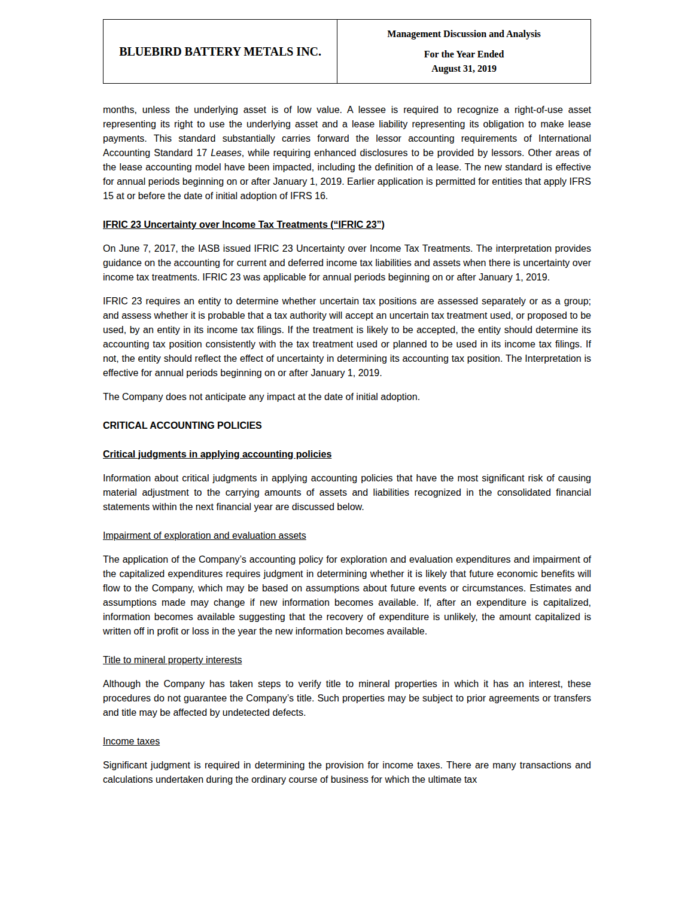| BLUEBIRD BATTERY METALS INC. | Management Discussion and Analysis For the Year Ended August 31, 2019 |
months, unless the underlying asset is of low value. A lessee is required to recognize a right-of-use asset representing its right to use the underlying asset and a lease liability representing its obligation to make lease payments. This standard substantially carries forward the lessor accounting requirements of International Accounting Standard 17 Leases, while requiring enhanced disclosures to be provided by lessors. Other areas of the lease accounting model have been impacted, including the definition of a lease. The new standard is effective for annual periods beginning on or after January 1, 2019. Earlier application is permitted for entities that apply IFRS 15 at or before the date of initial adoption of IFRS 16.
IFRIC 23 Uncertainty over Income Tax Treatments (“IFRIC 23”)
On June 7, 2017, the IASB issued IFRIC 23 Uncertainty over Income Tax Treatments. The interpretation provides guidance on the accounting for current and deferred income tax liabilities and assets when there is uncertainty over income tax treatments. IFRIC 23 was applicable for annual periods beginning on or after January 1, 2019.
IFRIC 23 requires an entity to determine whether uncertain tax positions are assessed separately or as a group; and assess whether it is probable that a tax authority will accept an uncertain tax treatment used, or proposed to be used, by an entity in its income tax filings. If the treatment is likely to be accepted, the entity should determine its accounting tax position consistently with the tax treatment used or planned to be used in its income tax filings. If not, the entity should reflect the effect of uncertainty in determining its accounting tax position. The Interpretation is effective for annual periods beginning on or after January 1, 2019.
The Company does not anticipate any impact at the date of initial adoption.
CRITICAL ACCOUNTING POLICIES
Critical judgments in applying accounting policies
Information about critical judgments in applying accounting policies that have the most significant risk of causing material adjustment to the carrying amounts of assets and liabilities recognized in the consolidated financial statements within the next financial year are discussed below.
Impairment of exploration and evaluation assets
The application of the Company’s accounting policy for exploration and evaluation expenditures and impairment of the capitalized expenditures requires judgment in determining whether it is likely that future economic benefits will flow to the Company, which may be based on assumptions about future events or circumstances. Estimates and assumptions made may change if new information becomes available. If, after an expenditure is capitalized, information becomes available suggesting that the recovery of expenditure is unlikely, the amount capitalized is written off in profit or loss in the year the new information becomes available.
Title to mineral property interests
Although the Company has taken steps to verify title to mineral properties in which it has an interest, these procedures do not guarantee the Company’s title. Such properties may be subject to prior agreements or transfers and title may be affected by undetected defects.
Income taxes
Significant judgment is required in determining the provision for income taxes. There are many transactions and calculations undertaken during the ordinary course of business for which the ultimate tax